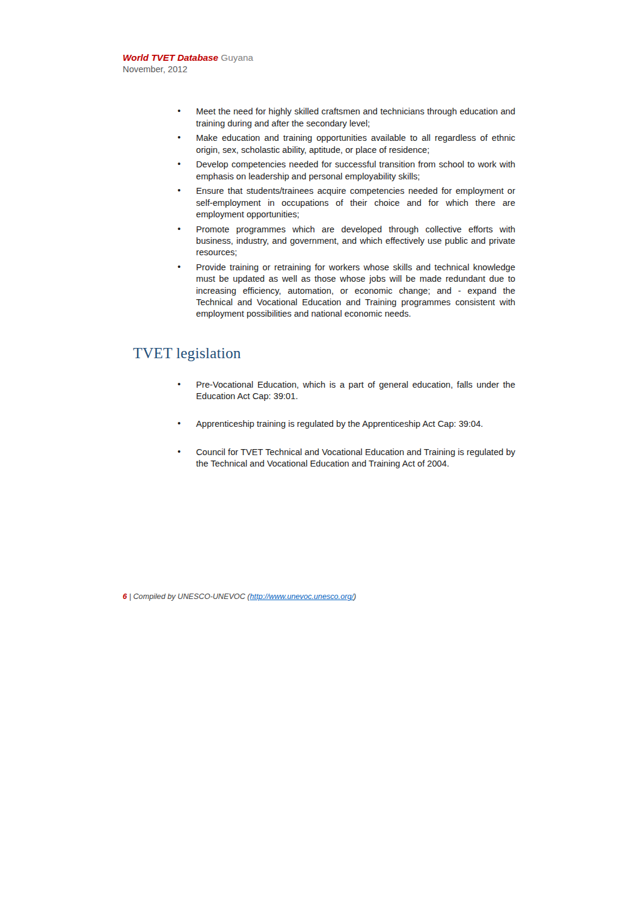World TVET Database Guyana
November, 2012
Meet the need for highly skilled craftsmen and technicians through education and training during and after the secondary level;
Make education and training opportunities available to all regardless of ethnic origin, sex, scholastic ability, aptitude, or place of residence;
Develop competencies needed for successful transition from school to work with emphasis on leadership and personal employability skills;
Ensure that students/trainees acquire competencies needed for employment or self-employment in occupations of their choice and for which there are employment opportunities;
Promote programmes which are developed through collective efforts with business, industry, and government, and which effectively use public and private resources;
Provide training or retraining for workers whose skills and technical knowledge must be updated as well as those whose jobs will be made redundant due to increasing efficiency, automation, or economic change; and - expand the Technical and Vocational Education and Training programmes consistent with employment possibilities and national economic needs.
TVET legislation
Pre-Vocational Education, which is a part of general education, falls under the Education Act Cap: 39:01.
Apprenticeship training is regulated by the Apprenticeship Act Cap: 39:04.
Council for TVET Technical and Vocational Education and Training is regulated by the Technical and Vocational Education and Training Act of 2004.
6 | Compiled by UNESCO-UNEVOC (http://www.unevoc.unesco.org/)